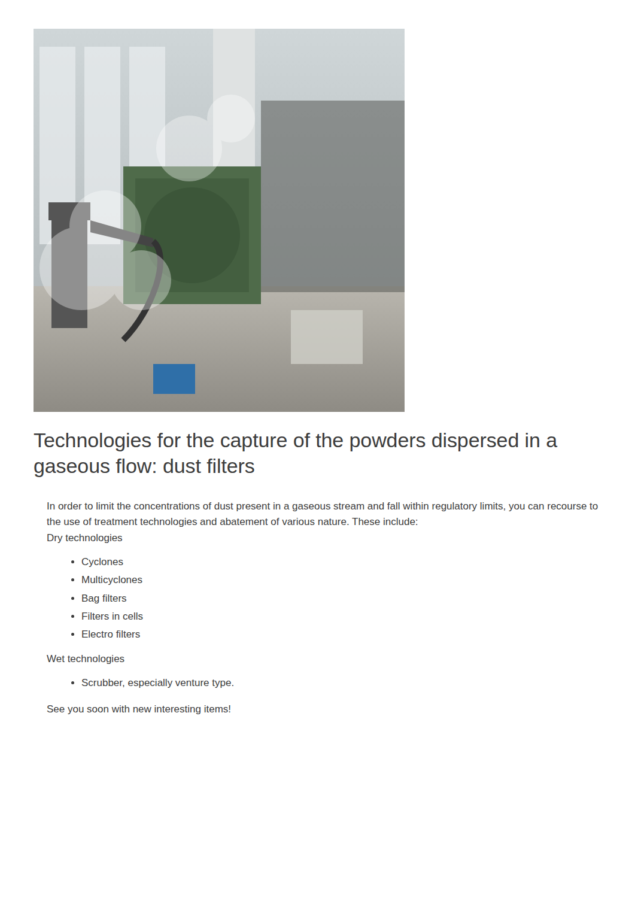Technologies for the capture of the powders dispersed in a gaseous flow: dust filters
In order to limit the concentrations of dust present in a gaseous stream and fall within regulatory limits, you can recourse to the use of treatment technologies and abatement of various nature. These include:
Dry technologies
Cyclones
Multicyclones
Bag filters
Filters in cells
Electro filters
Wet technologies
Scrubber, especially venture type.
See you soon with new interesting items!